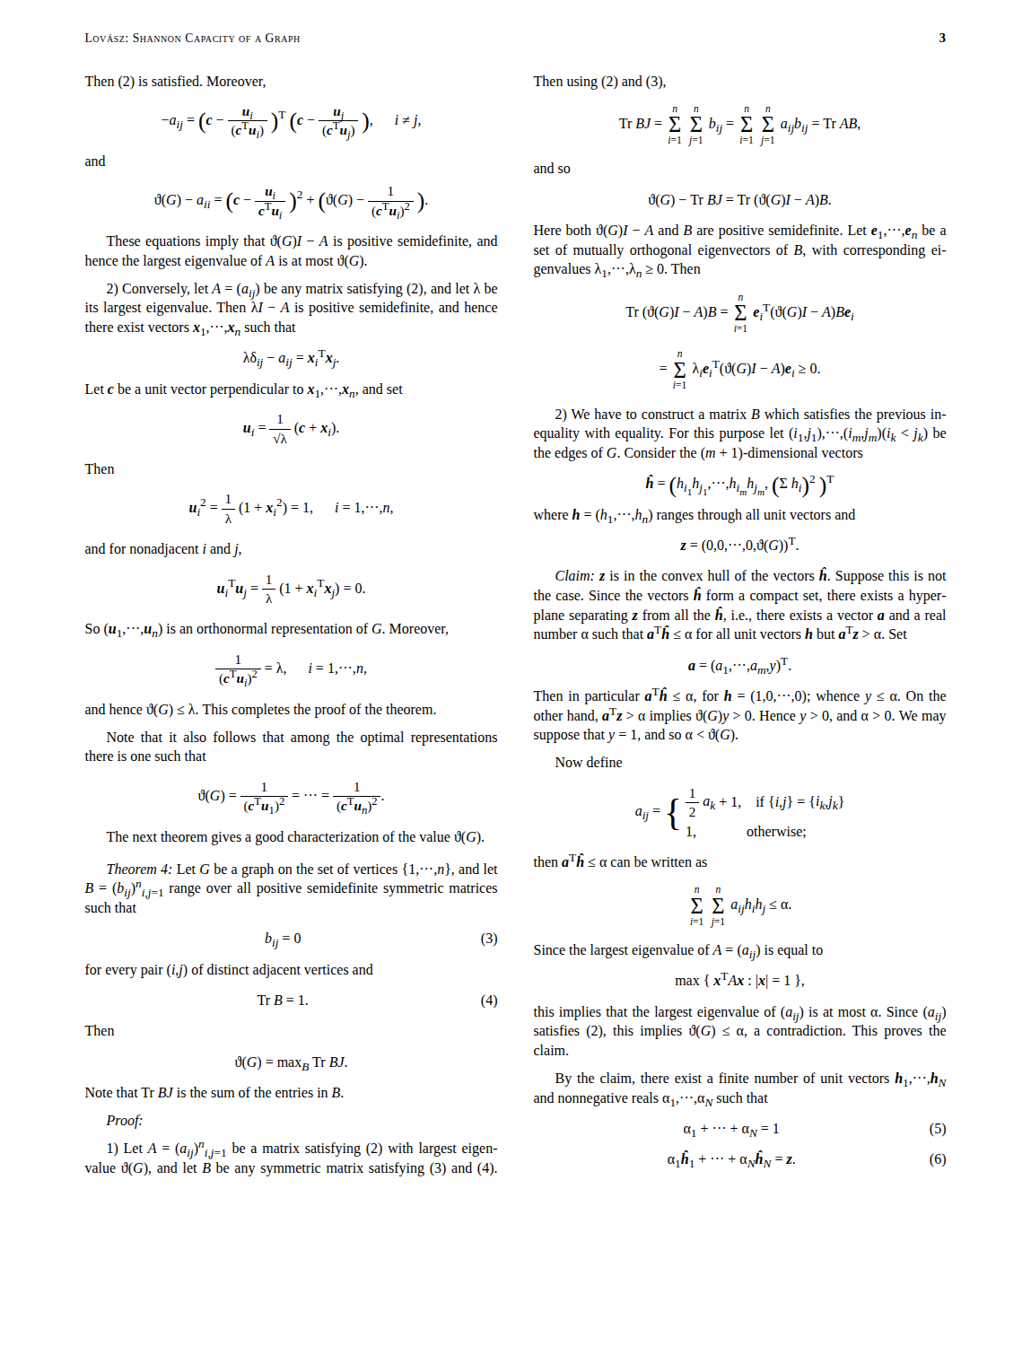Lovász: Shannon Capacity of a Graph 3
Then (2) is satisfied. Moreover,
−aij = (c − ui(cTui) )T (c − uj(cTuj) ), i ≠ j,
and
ϑ(G) − aii = (c − ui cTui )2 + (ϑ(G) − 1(cTui)2 ).
These equations imply that ϑ(G)I − A is positive semidefinite, and hence the largest eigenvalue of A is at most ϑ(G).
2) Conversely, let A = (aij) be any matrix satisfying (2), and let λ be its largest eigenvalue. Then λI − A is positive semidefinite, and hence there exist vectors x1,···,xn such that
λδij − aij = xiTxj.
Let c be a unit vector perpendicular to x1,···,xn, and set
ui = 1√λ (c + xi).
Then
ui2 = 1 λ (1 + xi2) = 1, i = 1,···,n,
and for nonadjacent i and j,
uiTuj = 1 λ (1 + xiTxj) = 0.
So (u1,···,un) is an orthonormal representation of G. Moreover,
1(cTui)2 = λ, i = 1,···,n,
and hence ϑ(G) ≤ λ. This completes the proof of the theorem.
Note that it also follows that among the optimal representations there is one such that
ϑ(G) = 1(cTu1)2 = ··· = 1(cTun)2.
The next theorem gives a good characterization of the value ϑ(G).
Theorem 4: Let G be a graph on the set of vertices {1,···,n}, and let B = (bij)ni,j=1 range over all positive semidefinite symmetric matrices such that
(3) bij = 0
for every pair (i,j) of distinct adjacent vertices and
(4) Tr B = 1.
Then
ϑ(G) = maxB Tr BJ.
Note that Tr BJ is the sum of the entries in B.
Proof:
1) Let A = (aij)ni,j=1 be a matrix satisfying (2) with largest eigenvalue ϑ(G), and let B be any symmetric matrix satisfying (3) and (4). Then using (2) and (3),
Tr BJ = nΣi=1 nΣj=1 bij = nΣi=1 nΣj=1 aijbij = Tr AB,
and so
ϑ(G) − Tr BJ = Tr (ϑ(G)I − A)B.
Here both ϑ(G)I − A and B are positive semidefinite. Let e1,···,en be a set of mutually orthogonal eigenvectors of B, with corresponding eigenvalues λ1,···,λn ≥ 0. Then
Tr (ϑ(G)I − A)B = nΣi=1 eiT(ϑ(G)I − A)Bei
= nΣi=1 λieiT(ϑ(G)I − A)ei ≥ 0.
2) We have to construct a matrix B which satisfies the previous inequality with equality. For this purpose let (i1,j1),···,(im,jm)(ik < jk) be the edges of G. Consider the (m + 1)-dimensional vectors
ĥ = (hi1hj1,···,himhjm, (Σ hi)2 )T
where h = (h1,···,hn) ranges through all unit vectors and
z = (0,0,···,0,ϑ(G))T.
Claim: z is in the convex hull of the vectors ĥ. Suppose this is not the case. Since the vectors ĥ form a compact set, there exists a hyperplane separating z from all the ĥ, i.e., there exists a vector a and a real number α such that aTĥ ≤ α for all unit vectors h but aTz > α. Set
a = (a1,···,am,y)T.
Then in particular aTĥ ≤ α, for h = (1,0,···,0); whence y ≤ α. On the other hand, aTz > α implies ϑ(G)y > 0. Hence y > 0, and α > 0. We may suppose that y = 1, and so α < ϑ(G).
Now define
aij = { 12 ak + 1, if {i,j} = {ik,jk} 1, otherwise;
then aTĥ ≤ α can be written as
nΣi=1 nΣj=1 aijhihj ≤ α.
Since the largest eigenvalue of A = (aij) is equal to
max { xTAx : |x| = 1 },
this implies that the largest eigenvalue of (aij) is at most α. Since (aij) satisfies (2), this implies ϑ(G) ≤ α, a contradiction. This proves the claim.
By the claim, there exist a finite number of unit vectors h1,···,hN and nonnegative reals α1,···,αN such that
(5) α1 + ··· + αN = 1
(6) α1ĥ1 + ··· + αNĥN = z.